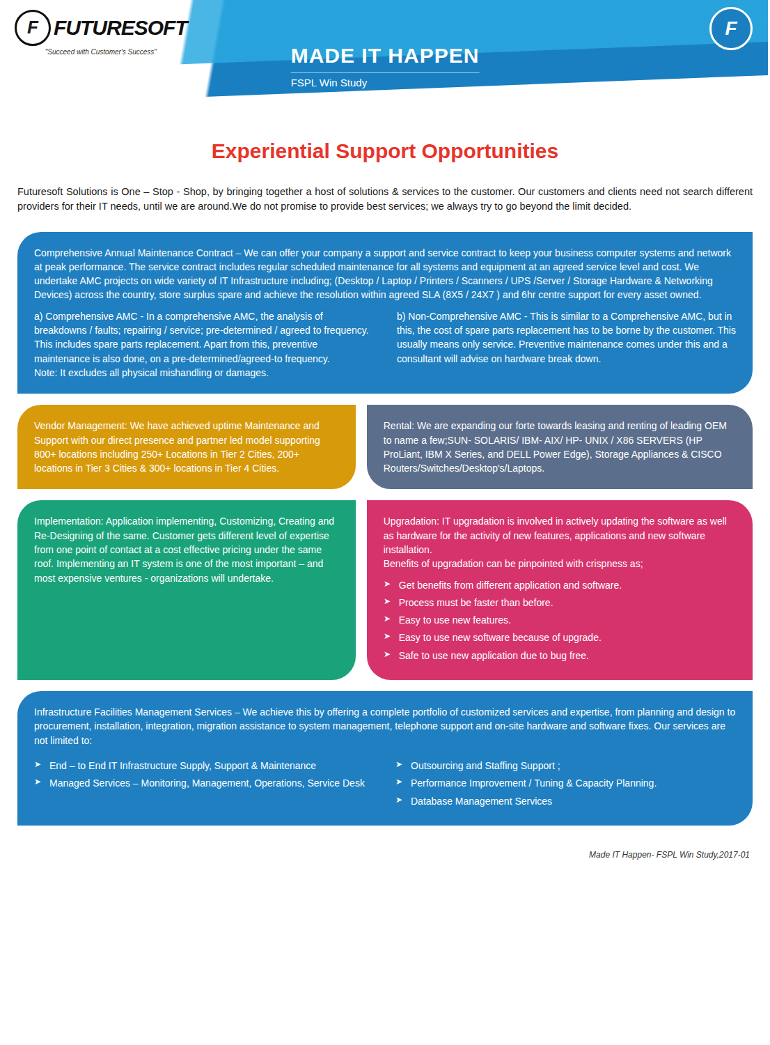F FUTURESOFT
"Succeed with Customer's Success"
MADE IT HAPPEN
FSPL Win Study
F
Experiential Support Opportunities
Futuresoft Solutions is One – Stop - Shop, by bringing together a host of solutions & services to the customer. Our customers and clients need not search different providers for their IT needs, until we are around.We do not promise to provide best services; we always try to go beyond the limit decided.
Comprehensive Annual Maintenance Contract – We can offer your company a support and service contract to keep your business computer systems and network at peak performance. The service contract includes regular scheduled maintenance for all systems and equipment at an agreed service level and cost. We undertake AMC projects on wide variety of IT Infrastructure including; (Desktop / Laptop / Printers / Scanners / UPS /Server / Storage Hardware & Networking Devices) across the country, store surplus spare and achieve the resolution within agreed SLA (8X5 / 24X7 ) and 6hr centre support for every asset owned.
a) Comprehensive AMC - In a comprehensive AMC, the analysis of breakdowns / faults; repairing / service; pre-determined / agreed to frequency. This includes spare parts replacement. Apart from this, preventive maintenance is also done, on a pre-determined/agreed-to frequency.
Note: It excludes all physical mishandling or damages.
b) Non-Comprehensive AMC - This is similar to a Comprehensive AMC, but in this, the cost of spare parts replacement has to be borne by the customer. This usually means only service. Preventive maintenance comes under this and a consultant will advise on hardware break down.
Vendor Management: We have achieved uptime Maintenance and Support with our direct presence and partner led model supporting 800+ locations including 250+ Locations in Tier 2 Cities, 200+ locations in Tier 3 Cities & 300+ locations in Tier 4 Cities.
Rental: We are expanding our forte towards leasing and renting of leading OEM to name a few;SUN- SOLARIS/ IBM- AIX/ HP- UNIX / X86 SERVERS (HP ProLiant, IBM X Series, and DELL Power Edge), Storage Appliances & CISCO Routers/Switches/Desktop's/Laptops.
Implementation: Application implementing, Customizing, Creating and Re-Designing of the same. Customer gets different level of expertise from one point of contact at a cost effective pricing under the same roof. Implementing an IT system is one of the most important – and most expensive ventures - organizations will undertake.
Upgradation: IT upgradation is involved in actively updating the software as well as hardware for the activity of new features, applications and new software installation.
Benefits of upgradation can be pinpointed with crispness as;
Get benefits from different application and software.
Process must be faster than before.
Easy to use new features.
Easy to use new software because of upgrade.
Safe to use new application due to bug free.
Infrastructure Facilities Management Services – We achieve this by offering a complete portfolio of customized services and expertise, from planning and design to procurement, installation, integration, migration assistance to system management, telephone support and on-site hardware and software fixes. Our services are not limited to:
End – to End IT Infrastructure Supply, Support & Maintenance
Managed Services – Monitoring, Management, Operations, Service Desk
Outsourcing and Staffing Support ;
Performance Improvement / Tuning & Capacity Planning.
Database Management Services
Made IT Happen- FSPL Win Study,2017-01